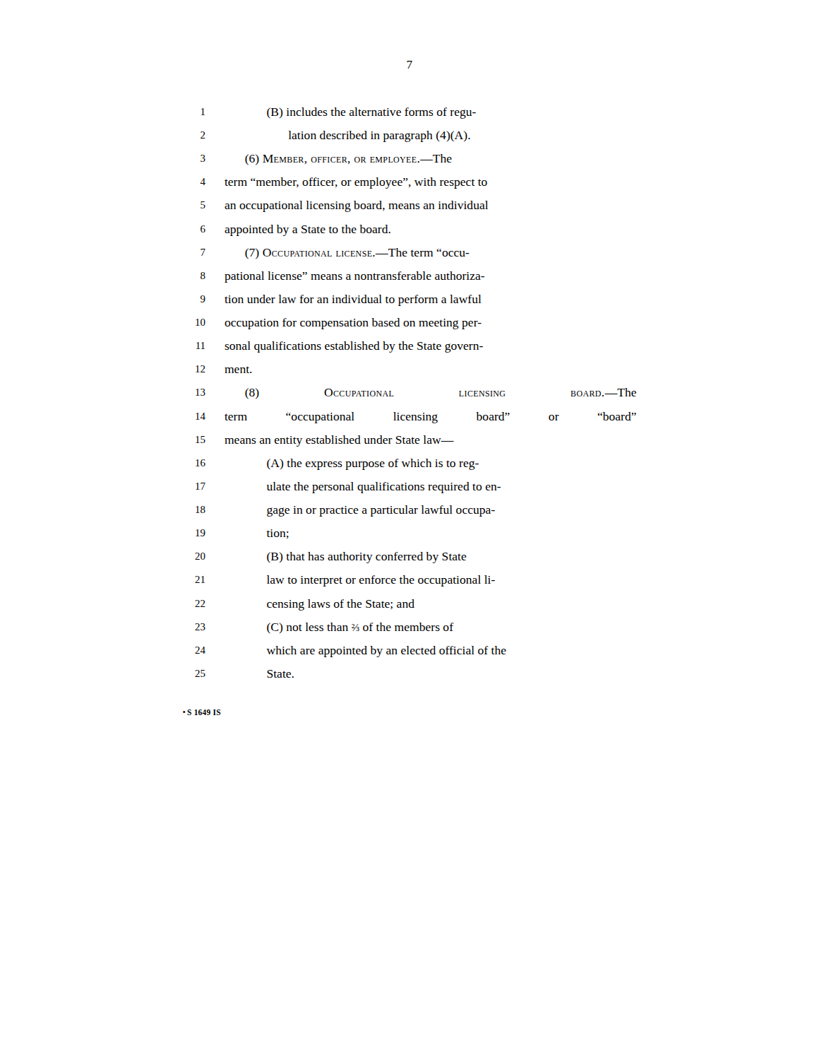7
(B) includes the alternative forms of regu-
lation described in paragraph (4)(A).
(6) Member, officer, or employee.—The
term “member, officer, or employee”, with respect to
an occupational licensing board, means an individual
appointed by a State to the board.
(7) Occupational license.—The term “occu-
pational license” means a nontransferable authoriza-
tion under law for an individual to perform a lawful
occupation for compensation based on meeting per-
sonal qualifications established by the State govern-
ment.
(8) Occupational licensing board.—The
term“occupational licensing board”or“board”
means an entity established under State law—
(A) the express purpose of which is to reg-
ulate the personal qualifications required to en-
gage in or practice a particular lawful occupa-
tion;
(B) that has authority conferred by State
law to interpret or enforce the occupational li-
censing laws of the State; and
(C) not less than ⅔ of the members of
which are appointed by an elected official of the
State.
•S 1649 IS